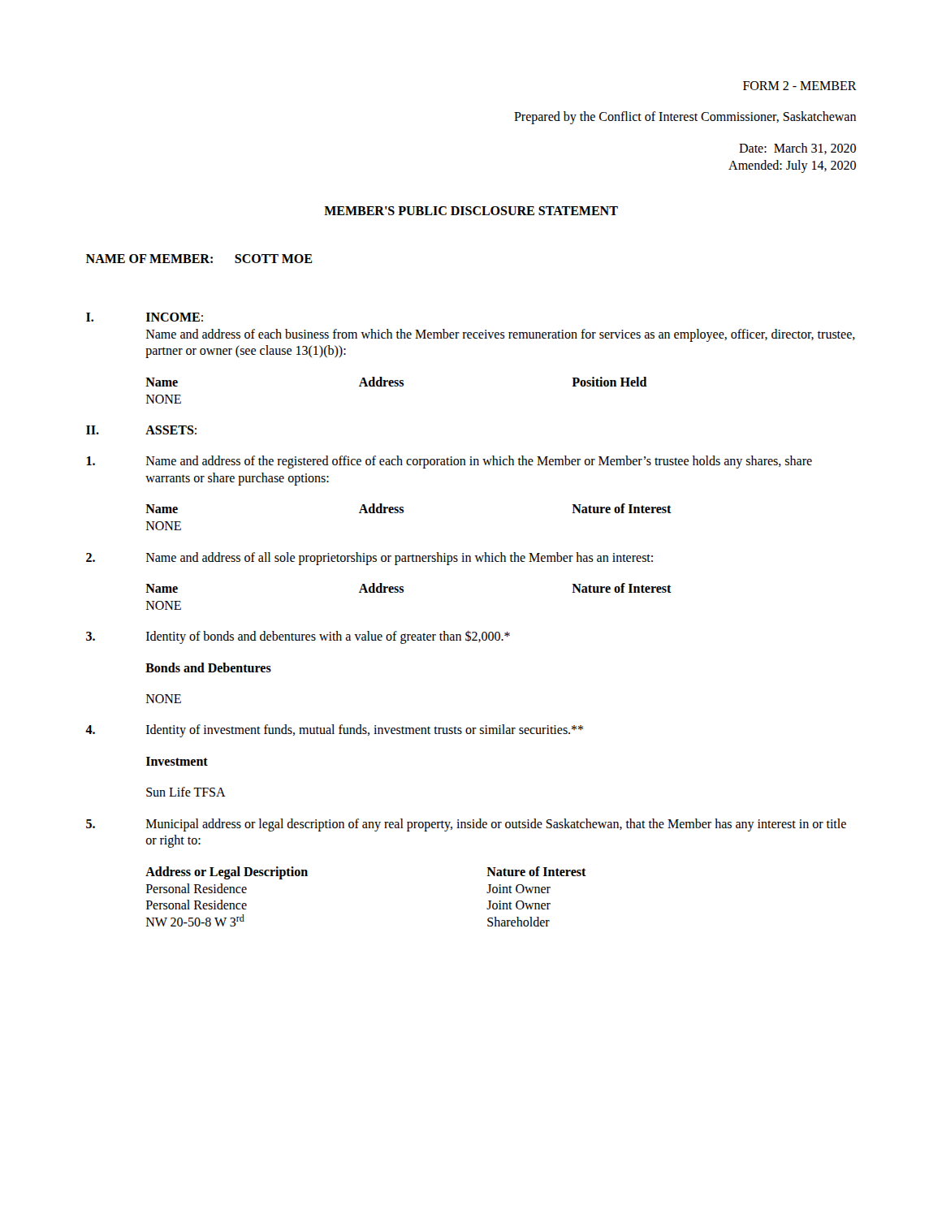FORM 2 - MEMBER
Prepared by the Conflict of Interest Commissioner, Saskatchewan
Date: March 31, 2020
Amended: July 14, 2020
MEMBER'S PUBLIC DISCLOSURE STATEMENT
NAME OF MEMBER:SCOTT MOE
I.
INCOME:
Name and address of each business from which the Member receives remuneration for services as an employee, officer, director, trustee, partner or owner (see clause 13(1)(b)):
| Name | Address | Position Held |
| --- | --- | --- |
| NONE | | |
II.
ASSETS:
1.
Name and address of the registered office of each corporation in which the Member or Member’s trustee holds any shares, share warrants or share purchase options:
| Name | Address | Nature of Interest |
| --- | --- | --- |
| NONE | | |
2.
Name and address of all sole proprietorships or partnerships in which the Member has an interest:
| Name | Address | Nature of Interest |
| --- | --- | --- |
| NONE | | |
3.
Identity of bonds and debentures with a value of greater than $2,000.*
Bonds and Debentures
NONE
4.
Identity of investment funds, mutual funds, investment trusts or similar securities.**
Investment
Sun Life TFSA
5.
Municipal address or legal description of any real property, inside or outside Saskatchewan, that the Member has any interest in or title or right to:
| Address or Legal Description | Nature of Interest |
| --- | --- |
| Personal Residence | Joint Owner |
| Personal Residence | Joint Owner |
| NW 20-50-8 W 3 rd | Shareholder |